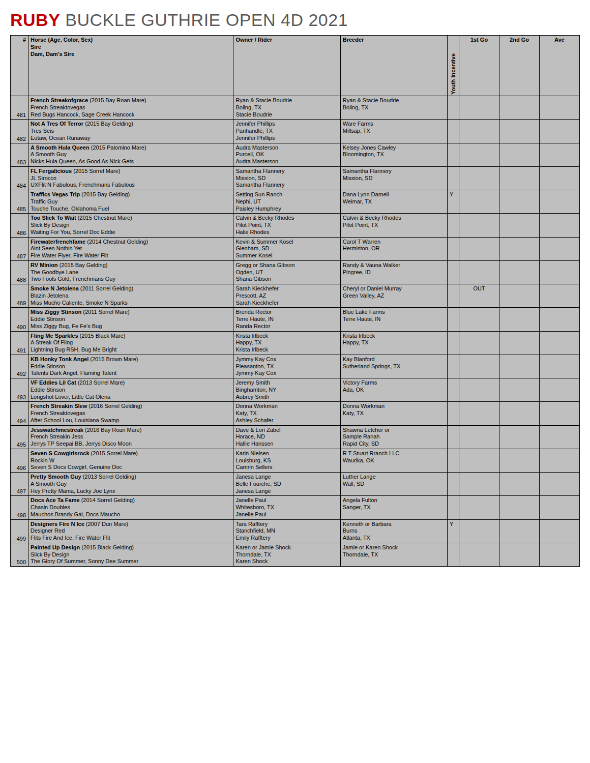RUBY BUCKLE GUTHRIE OPEN 4D 2021
| # | Horse (Age, Color, Sex) Sire Dam, Dam's Sire | Owner / Rider | Breeder | Youth Incentive | 1st Go | 2nd Go | Ave |
| --- | --- | --- | --- | --- | --- | --- | --- |
| 481 | French Streakofgrace (2015 Bay Roan Mare) French Streaktovegas Red Bugs Hancock, Sage Creek Hancock | Ryan & Stacie Boudrie Boling, TX Stacie Boudrie | Ryan & Stacie Boudrie Boling, TX | | | | |
| 482 | Not A Tres Of Terror (2015 Bay Gelding) Tres Seis Eutaw, Ocean Runaway | Jennifer Phillips Panhandle, TX Jennifer Phillips | Ware Farms Millsap, TX | | | | |
| 483 | A Smooth Hula Queen (2015 Palomino Mare) A Smooth Guy Nicks Hula Queen, As Good As Nick Gets | Audra Masterson Purcell, OK Audra Masterson | Kelsey Jones Cawley Bloomington, TX | | | | |
| 484 | FL Fergalicious (2015 Sorrel Mare) JL Sirocco UXFlit N Fabulous, Frenchmans Fabulous | Samantha Flannery Mission, SD Samantha Flannery | Samantha Flannery Mission, SD | | | | |
| 485 | Traffics Vegas Trip (2015 Bay Gelding) Traffic Guy Touche Touche, Oklahoma Fuel | Setting Sun Ranch Nephi, UT Paisley Humphrey | Dana Lynn Darnell Weimar, TX | Y | | | |
| 486 | Too Slick To Wait (2015 Chestnut Mare) Slick By Design Waiting For You, Sorrel Doc Eddie | Calvin & Becky Rhodes Pilot Point, TX Halie Rhodes | Calvin & Becky Rhodes Pilot Point, TX | | | | |
| 487 | Firewaterfrenchfame (2014 Chestnut Gelding) Aint Seen Nothin Yet Fire Water Flyer, Fire Water Flit | Kevin & Summer Kosel Glenham, SD Summer Kosel | Carol T Warren Hermiston, OR | | | | |
| 488 | RV Minion (2015 Bay Gelding) The Goodbye Lane Two Fools Gold, Frenchmans Guy | Gregg or Shana Gibson Ogden, UT Shana Gibson | Randy & Vauna Walker Pingree, ID | | | | |
| 489 | Smoke N Jetolena (2011 Sorrel Gelding) Blazin Jetolena Miss Mucho Caliente, Smoke N Sparks | Sarah Kieckhefer Prescott, AZ Sarah Kieckhefer | Cheryl or Daniel Murray Green Valley, AZ | | OUT | | |
| 490 | Miss Ziggy Stinson (2011 Sorrel Mare) Eddie Stinson Miss Ziggy Bug, Fe Fe's Bug | Brenda Rector Terre Haute, IN Randa Rector | Blue Lake Farms Terre Haute, IN | | | | |
| 491 | Fling Me Sparkles (2015 Black Mare) A Streak Of Fling Lightning Bug RSH, Bug Me Bright | Krista Irlbeck Happy, TX Krista Irlbeck | Krista Irlbeck Happy, TX | | | | |
| 492 | KB Honky Tonk Angel (2015 Brown Mare) Eddie Stinson Talents Dark Angel, Flaming Talent | Jymmy Kay Cox Pleasanton, TX Jymmy Kay Cox | Kay Blanford Sutherland Springs, TX | | | | |
| 493 | VF Eddies Lil Cat (2013 Sorrel Mare) Eddie Stinson Longshot Lover, Little Cat Olena | Jeremy Smith Binghamton, NY Aubrey Smith | Victory Farms Ada, OK | | | | |
| 494 | French Streakin Slew (2016 Sorrel Gelding) French Streaktovegas After School Lou, Louisiana Swamp | Donna Workman Katy, TX Ashley Schafer | Donna Workman Katy, TX | | | | |
| 495 | Jesswatchmestreak (2016 Bay Roan Mare) French Streakin Jess Jerrys TP Seepai BB, Jerrys Disco Moon | Dave & Lori Zabel Horace, ND Hallie Hanssen | Shawna Letcher or Sample Ranah Rapid City, SD | | | | |
| 496 | Seven S Cowgirlsrock (2015 Sorrel Mare) Rockin W Seven S Docs Cowgirl, Genuine Doc | Karin Nielsen Louisburg, KS Camrin Sellers | R T Stuart Rranch LLC Waurika, OK | | | | |
| 497 | Pretty Smooth Guy (2013 Sorrel Gelding) A Smooth Guy Hey Pretty Mama, Lucky Joe Lynx | Janesa Lange Belle Fourche, SD Janesa Lange | Luther Lange Wall, SD | | | | |
| 498 | Docs Ace Ta Fame (2014 Sorrel Gelding) Chasin Doubles Mauchos Brandy Gal, Docs Maucho | Janelle Paul Whitesboro, TX Janelle Paul | Angela Fulton Sanger, TX | | | | |
| 499 | Designers Fire N Ice (2007 Dun Mare) Designer Red Flits Fire And Ice, Fire Water Flit | Tara Rafftery Stanchfield, MN Emily Rafftery | Kenneth or Barbara Burns Atlanta, TX | Y | | | |
| 500 | Painted Up Design (2015 Black Gelding) Slick By Design The Glory Of Summer, Sonny Dee Summer | Karen or Jamie Shock Thorndale, TX Karen Shock | Jamie or Karen Shock Thorndale, TX | | | | |